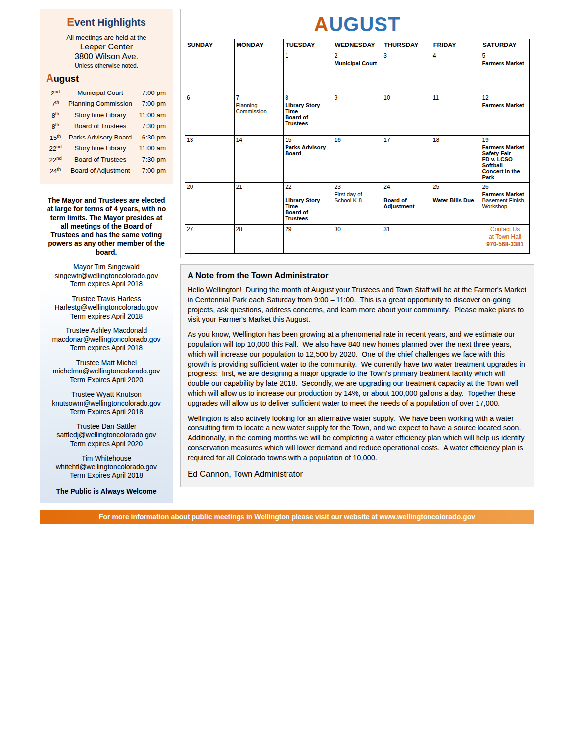Event Highlights
All meetings are held at the
Leeper Center
3800 Wilson Ave.
Unless otherwise noted.
August
| 2 nd | Municipal Court | 7:00 pm |
| 7 th | Planning Commission | 7:00 pm |
| 8 th | Story time Library | 11:00 am |
| 8 th | Board of Trustees | 7:30 pm |
| 15 th | Parks Advisory Board | 6:30 pm |
| 22 nd | Story time Library | 11:00 am |
| 22 nd | Board of Trustees | 7:30 pm |
| 24 th | Board of Adjustment | 7:00 pm |
The Mayor and Trustees are elected at large for terms of 4 years, with no term limits. The Mayor presides at all meetings of the Board of Trustees and has the same voting powers as any other member of the board.
Mayor Tim Singewald
singewtr@wellingtoncolorado.gov
Term expires April 2018
Trustee Travis Harless
Harlestg@wellingtoncolorado.gov
Term expires April 2018
Trustee Ashley Macdonald
macdonar@wellingtoncolorado.gov
Term expires April 2018
Trustee Matt Michel
michelma@wellingtoncolorado.gov
Term Expires April 2020
Trustee Wyatt Knutson
knutsowm@wellingtoncolorado.gov
Term Expires April 2018
Trustee Dan Sattler
sattledj@wellingtoncolorado.gov
Term expires April 2020
Tim Whitehouse
whitehtl@wellingtoncolorado.gov
Term Expires April 2018
The Public is Always Welcome
AUGUST
| SUNDAY | MONDAY | TUESDAY | WEDNESDAY | THURSDAY | FRIDAY | SATURDAY |
| --- | --- | --- | --- | --- | --- | --- |
| | | 1 | 2 Municipal Court | 3 | 4 | 5 Farmers Market |
| 6 | 7 Planning Commission | 8 Library Story Time Board of Trustees | 9 | 10 | 11 | 12 Farmers Market |
| 13 | 14 | 15 Parks Advisory Board | 16 | 17 | 18 | 19 Farmers Market Safety Fair FD v. LCSO Softball Concert in the Park |
| 20 | 21 | 22 Library Story Time Board of Trustees | 23 First day of School K-8 | 24 Board of Adjustment | 25 Water Bills Due | 26 Farmers Market Basement Finish Workshop |
| 27 | 28 | 29 | 30 | 31 | | Contact Us at Town Hall 970-568-3381 |
A Note from the Town Administrator
Hello Wellington! During the month of August your Trustees and Town Staff will be at the Farmer's Market in Centennial Park each Saturday from 9:00 – 11:00. This is a great opportunity to discover on-going projects, ask questions, address concerns, and learn more about your community. Please make plans to visit your Farmer's Market this August.
As you know, Wellington has been growing at a phenomenal rate in recent years, and we estimate our population will top 10,000 this Fall. We also have 840 new homes planned over the next three years, which will increase our population to 12,500 by 2020. One of the chief challenges we face with this growth is providing sufficient water to the community. We currently have two water treatment upgrades in progress: first, we are designing a major upgrade to the Town's primary treatment facility which will double our capability by late 2018. Secondly, we are upgrading our treatment capacity at the Town well which will allow us to increase our production by 14%, or about 100,000 gallons a day. Together these upgrades will allow us to deliver sufficient water to meet the needs of a population of over 17,000.
Wellington is also actively looking for an alternative water supply. We have been working with a water consulting firm to locate a new water supply for the Town, and we expect to have a source located soon. Additionally, in the coming months we will be completing a water efficiency plan which will help us identify conservation measures which will lower demand and reduce operational costs. A water efficiency plan is required for all Colorado towns with a population of 10,000.
Ed Cannon, Town Administrator
For more information about public meetings in Wellington please visit our website at www.wellingtoncolorado.gov